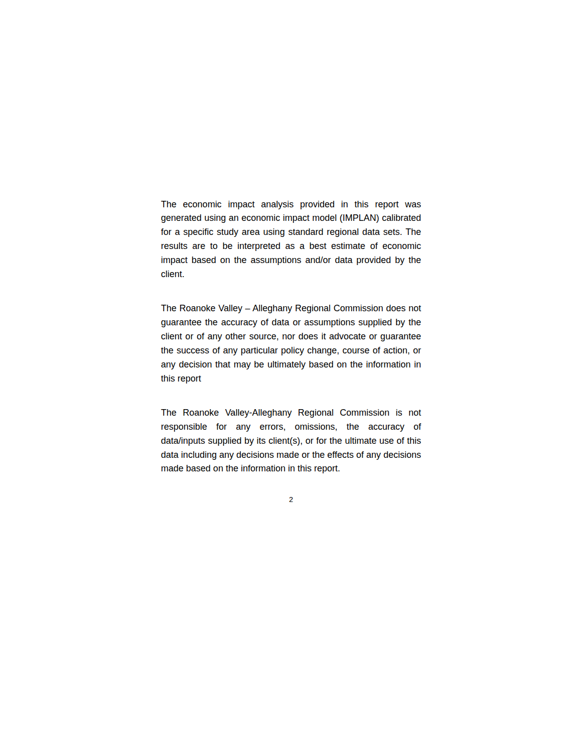The economic impact analysis provided in this report was generated using an economic impact model (IMPLAN) calibrated for a specific study area using standard regional data sets. The results are to be interpreted as a best estimate of economic impact based on the assumptions and/or data provided by the client.
The Roanoke Valley – Alleghany Regional Commission does not guarantee the accuracy of data or assumptions supplied by the client or of any other source, nor does it advocate or guarantee the success of any particular policy change, course of action, or any decision that may be ultimately based on the information in this report
The Roanoke Valley-Alleghany Regional Commission is not responsible for any errors, omissions, the accuracy of data/inputs supplied by its client(s), or for the ultimate use of this data including any decisions made or the effects of any decisions made based on the information in this report.
2